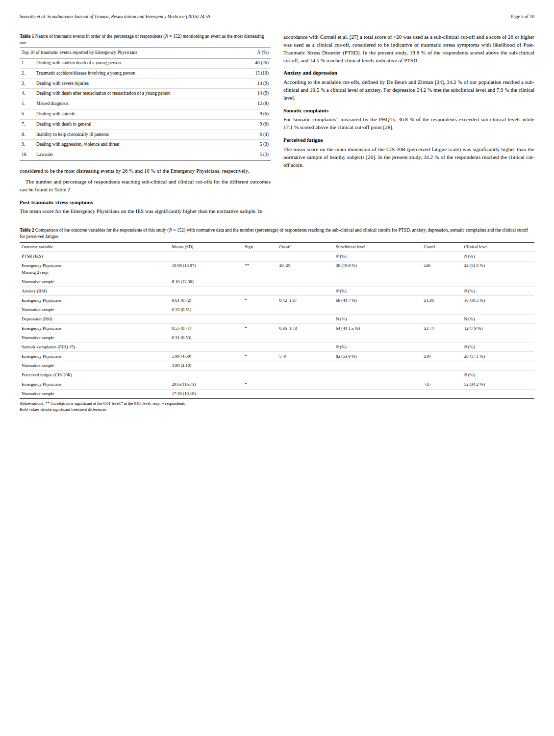Somville et al. Scandinavian Journal of Trauma, Resuscitation and Emergency Medicine (2016) 24:59
Page 5 of 10
Table 1 Nature of traumatic events in order of the percentage of respondents ( N = 152) mentioning an event as the most distressing one
| Top 10 of traumatic events reported by Emergency Physicians | N (%) |
| --- | --- |
| 1. | Dealing with sudden death of a young person | 40 (26) |
| 2. | Traumatic accident/disease involving a young person | 15 (10) |
| 3. | Dealing with severe injuries | 14 (9) |
| 4. | Dealing with death after resuscitation or resuscitation of a young person | 14 (9) |
| 5. | Missed diagnosis | 12 (8) |
| 6. | Dealing with suicide | 9 (6) |
| 7. | Dealing with death in general | 9 (6) |
| 8. | Inability to help chronically ill patients | 6 (4) |
| 9. | Dealing with aggression, violence and threat | 5 (3) |
| 10. | Lawsuits | 5 (3) |
considered to be the most distressing events by 26 % and 10 % of the Emergency Physicians, respectively.
The number and percentage of respondents reaching sub-clinical and clinical cut-offs for the different outcomes can be found in Table 2.
Post-traumatic stress symptoms
The mean score for the Emergency Physicians on the IES was significantly higher than the normative sample. In
accordance with Corneil et al. [27] a total score of >20 was used as a sub-clinical cut-off and a score of 26 or higher was used as a clinical cut-off, considered to be indicative of traumatic stress symptoms with likelihood of Post-Traumatic Stress Disorder (PTSD). In the present study, 19.8 % of the respondents scored above the sub-clinical cut-off, and 14.5 % reached clinical levels indicative of PTSD.
Anxiety and depression
According to the available cut-offs, defined by De Beurs and Zitman [24], 34.2 % of our population reached a subclinical and 10.5 % a clinical level of anxiety. For depression 34.2 % met the subclinical level and 7.9 % the clinical level.
Somatic complaints
For 'somatic complaints', measured by the PHQ15, 36.8 % of the respondents exceeded sub-clinical levels while 17.1 % scored above the clinical cut-off point [28].
Perceived fatigue
The mean score on the main dimension of the CIS-20R (perceived fatigue scale) was significantly higher than the normative sample of healthy subjects [26]. In the present study, 34.2 % of the respondents reached the clinical cut-off score.
Table 2 Comparison of the outcome variables for the respondents of this study ( N = 152) with normative data and the number (percentage) of respondents reaching the sub-clinical and clinical cutoffs for PTSD, anxiety, depression, somatic complaints and the clinical cutoff for perceived fatigue
| Outcome variable | Means (SD) | Sign. | Cutoff | Subclinical level | Cutoff | Clinical level |
| --- | --- | --- | --- | --- | --- | --- |
| PTSR (IES) | | | | N (%) | | N (%) |
| Emergency Physicians Missing 2 resp. | 10.98 (13.97) | ** | 20–25 | 30 (19.8 %) | ≥26 | 22 (14.5 %) |
| Normative sample | 8.10 (12.30) | | | | | |
| Anxiety (BSI) | | | | N (%) | | N (%) |
| Emergency Physicians | 0.61 (0.72) | * | 0.42–1.37 | 68 (44.7 %) | ≥1.38 | 16 (10.5 %) |
| Normative sample | 0.33 (0.51) | | | | | |
| Depression (BSI) | | | | N (%) | | N (%) |
| Emergency Physicians | 0.55 (0.71) | * | 0.36–1.73 | 64 (44.1.x %) | ≥1.74 | 12 (7.9 %) |
| Normative sample | 0.31 (0.53) | | | | | |
| Somatic complaints (PHQ 15) | | | | N (%) | | N (%) |
| Emergency Physicians | 5.99 (4.69) | * | 5–9 | 82 (53.9 %) | ≥10 | 26 (17.1 %) |
| Normative sample | 3.80 (4.10) | | | | | |
| Perceived fatigue (CIS-20R) | | | | | | N (%) |
| Emergency Physicians | 29.63 (16.73) | * | | | >35 | 52 (34.2 %) |
| Normative sample | 17.30 (10.10) | | | | | |
Abbreviations: ** Correlation is significant at the 0.01 level.* at the 0.05 level, resp. = respondents
Bold values denote significant treatment differences